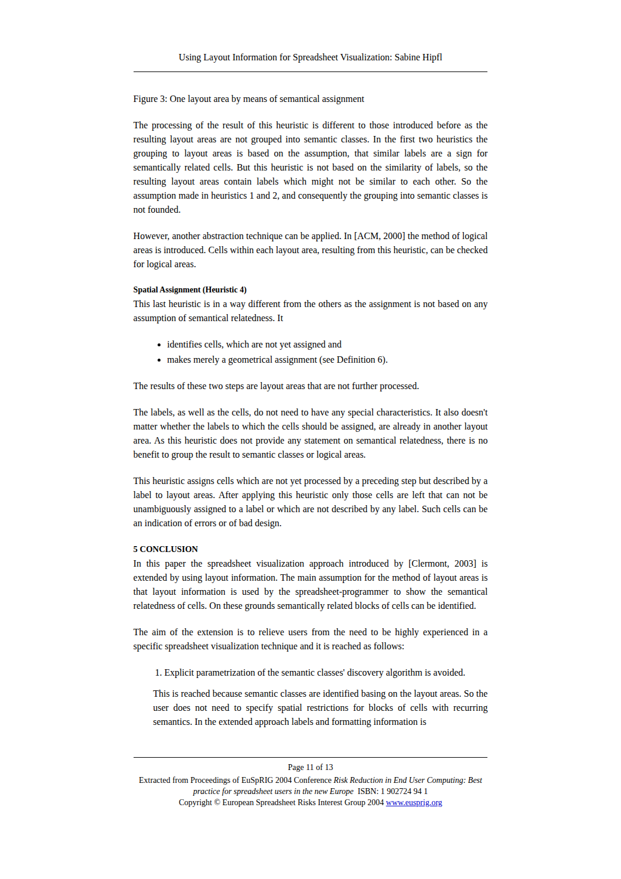Using Layout Information for Spreadsheet Visualization: Sabine Hipfl
Figure 3: One layout area by means of semantical assignment
The processing of the result of this heuristic is different to those introduced before as the resulting layout areas are not grouped into semantic classes. In the first two heuristics the grouping to layout areas is based on the assumption, that similar labels are a sign for semantically related cells. But this heuristic is not based on the similarity of labels, so the resulting layout areas contain labels which might not be similar to each other. So the assumption made in heuristics 1 and 2, and consequently the grouping into semantic classes is not founded.
However, another abstraction technique can be applied. In [ACM, 2000] the method of logical areas is introduced. Cells within each layout area, resulting from this heuristic, can be checked for logical areas.
Spatial Assignment (Heuristic 4)
This last heuristic is in a way different from the others as the assignment is not based on any assumption of semantical relatedness. It
identifies cells, which are not yet assigned and
makes merely a geometrical assignment (see Definition 6).
The results of these two steps are layout areas that are not further processed.
The labels, as well as the cells, do not need to have any special characteristics. It also doesn't matter whether the labels to which the cells should be assigned, are already in another layout area. As this heuristic does not provide any statement on semantical relatedness, there is no benefit to group the result to semantic classes or logical areas.
This heuristic assigns cells which are not yet processed by a preceding step but described by a label to layout areas. After applying this heuristic only those cells are left that can not be unambiguously assigned to a label or which are not described by any label. Such cells can be an indication of errors or of bad design.
5 CONCLUSION
In this paper the spreadsheet visualization approach introduced by [Clermont, 2003] is extended by using layout information. The main assumption for the method of layout areas is that layout information is used by the spreadsheet-programmer to show the semantical relatedness of cells. On these grounds semantically related blocks of cells can be identified.
The aim of the extension is to relieve users from the need to be highly experienced in a specific spreadsheet visualization technique and it is reached as follows:
Explicit parametrization of the semantic classes' discovery algorithm is avoided.
This is reached because semantic classes are identified basing on the layout areas. So the user does not need to specify spatial restrictions for blocks of cells with recurring semantics. In the extended approach labels and formatting information is
Page 11 of 13
Extracted from Proceedings of EuSpRIG 2004 Conference Risk Reduction in End User Computing: Best practice for spreadsheet users in the new Europe ISBN: 1 902724 94 1
Copyright © European Spreadsheet Risks Interest Group 2004 www.eusprig.org